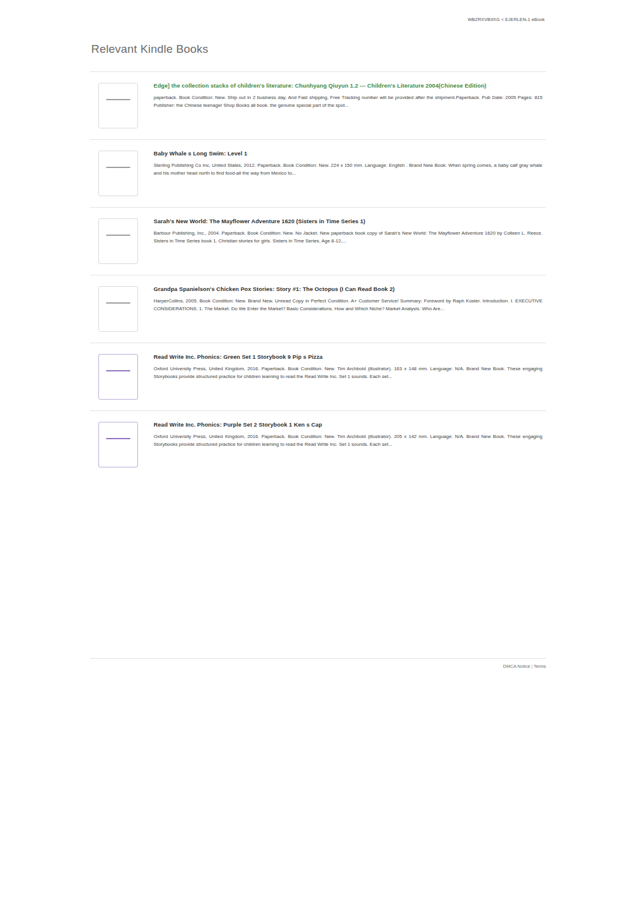WBZRXVB9XG < EJERLEN-1 eBook
Relevant Kindle Books
Edge] the collection stacks of children's literature: Chunhyang Qiuyun 1.2 --- Children's Literature 2004(Chinese Edition)
paperback. Book Condition: New. Ship out in 2 business day, And Fast shipping, Free Tracking number will be provided after the shipment.Paperback. Pub Date: 2005 Pages: 815 Publisher: the Chinese teenager Shop Books all book. the genuine special part of the spot...
Baby Whale s Long Swim: Level 1
Sterling Publishing Co Inc, United States, 2012. Paperback. Book Condition: New. 224 x 150 mm. Language: English . Brand New Book. When spring comes, a baby calf gray whale and his mother head north to find food-all the way from Mexico to...
Sarah's New World: The Mayflower Adventure 1620 (Sisters in Time Series 1)
Barbour Publishing, Inc., 2004. Paperback. Book Condition: New. No Jacket. New paperback book copy of Sarah's New World: The Mayflower Adventure 1620 by Colleen L. Reece. Sisters in Time Series book 1. Christian stories for girls. Sisters in Time Series. Age 8-12,...
Grandpa Spanielson's Chicken Pox Stories: Story #1: The Octopus (I Can Read Book 2)
HarperCollins, 2005. Book Condition: New. Brand New, Unread Copy in Perfect Condition. A+ Customer Service! Summary: Foreword by Raph Koster. Introduction. I. EXECUTIVE CONSIDERATIONS. 1. The Market. Do We Enter the Market? Basic Considerations. How and Which Niche? Market Analysis: Who Are...
Read Write Inc. Phonics: Green Set 1 Storybook 9 Pip s Pizza
Oxford University Press, United Kingdom, 2016. Paperback. Book Condition: New. Tim Archbold (illustrator). 163 x 148 mm. Language: N/A. Brand New Book. These engaging Storybooks provide structured practice for children learning to read the Read Write Inc. Set 1 sounds. Each set...
Read Write Inc. Phonics: Purple Set 2 Storybook 1 Ken s Cap
Oxford University Press, United Kingdom, 2016. Paperback. Book Condition: New. Tim Archbold (illustrator). 205 x 142 mm. Language: N/A. Brand New Book. These engaging Storybooks provide structured practice for children learning to read the Read Write Inc. Set 1 sounds. Each set...
DMCA Notice | Terms